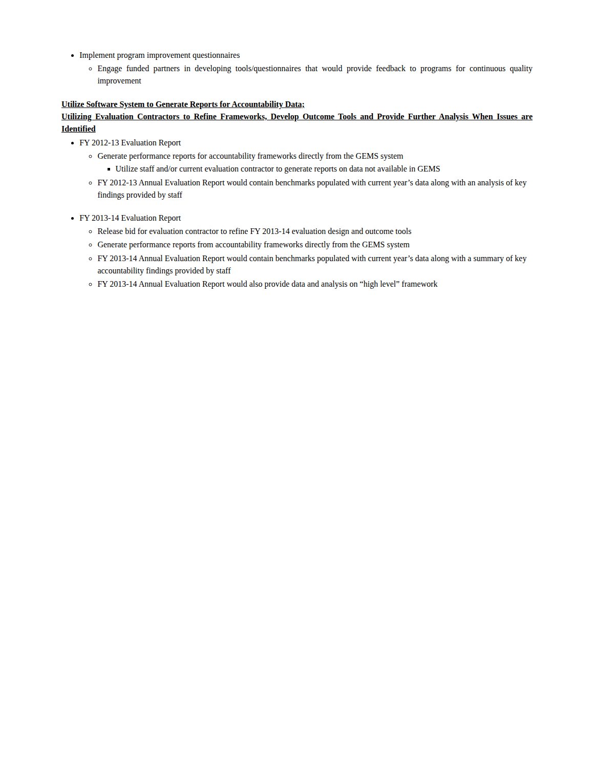Implement program improvement questionnaires
Engage funded partners in developing tools/questionnaires that would provide feedback to programs for continuous quality improvement
Utilize Software System to Generate Reports for Accountability Data;
Utilizing Evaluation Contractors to Refine Frameworks, Develop Outcome Tools and Provide Further Analysis When Issues are Identified
FY 2012-13 Evaluation Report
Generate performance reports for accountability frameworks directly from the GEMS system
Utilize staff and/or current evaluation contractor to generate reports on data not available in GEMS
FY 2012-13 Annual Evaluation Report would contain benchmarks populated with current year’s data along with an analysis of key findings provided by staff
FY 2013-14 Evaluation Report
Release bid for evaluation contractor to refine FY 2013-14 evaluation design and outcome tools
Generate performance reports from accountability frameworks directly from the GEMS system
FY 2013-14 Annual Evaluation Report would contain benchmarks populated with current year’s data along with a summary of key accountability findings provided by staff
FY 2013-14 Annual Evaluation Report would also provide data and analysis on “high level” framework